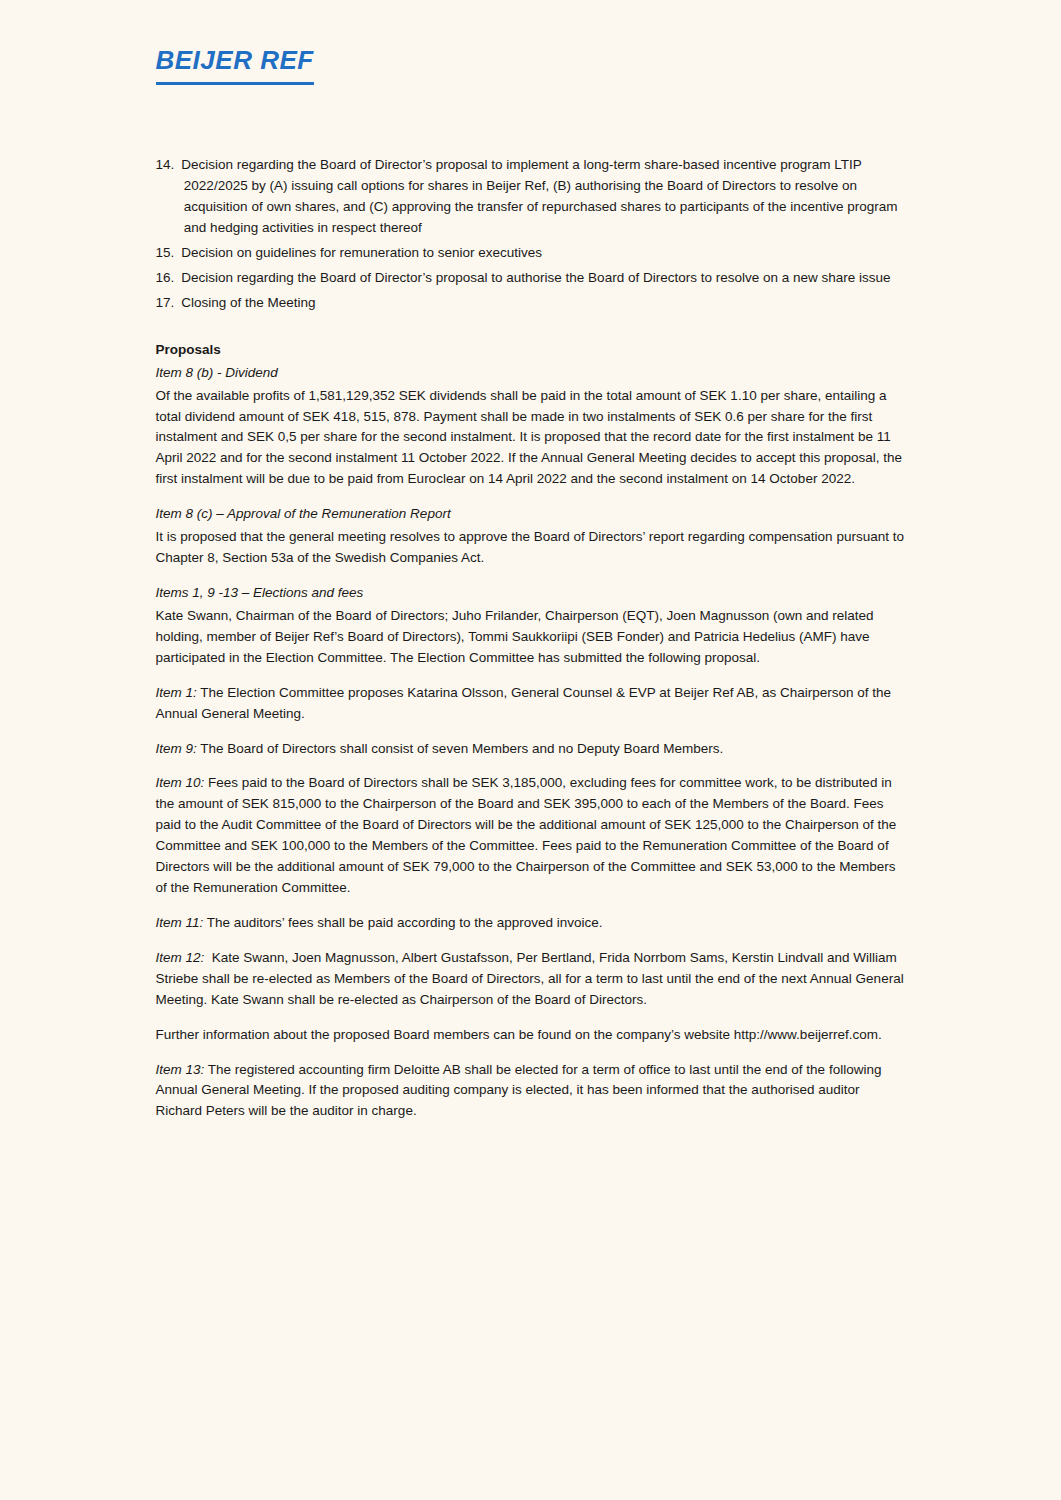BEIJER REF
14. Decision regarding the Board of Director’s proposal to implement a long-term share-based incentive program LTIP 2022/2025 by (A) issuing call options for shares in Beijer Ref, (B) authorising the Board of Directors to resolve on acquisition of own shares, and (C) approving the transfer of repurchased shares to participants of the incentive program and hedging activities in respect thereof
15. Decision on guidelines for remuneration to senior executives
16. Decision regarding the Board of Director’s proposal to authorise the Board of Directors to resolve on a new share issue
17. Closing of the Meeting
Proposals
Item 8 (b) - Dividend
Of the available profits of 1,581,129,352 SEK dividends shall be paid in the total amount of SEK 1.10 per share, entailing a total dividend amount of SEK 418, 515, 878. Payment shall be made in two instalments of SEK 0.6 per share for the first instalment and SEK 0,5 per share for the second instalment. It is proposed that the record date for the first instalment be 11 April 2022 and for the second instalment 11 October 2022. If the Annual General Meeting decides to accept this proposal, the first instalment will be due to be paid from Euroclear on 14 April 2022 and the second instalment on 14 October 2022.
Item 8 (c) – Approval of the Remuneration Report
It is proposed that the general meeting resolves to approve the Board of Directors’ report regarding compensation pursuant to Chapter 8, Section 53a of the Swedish Companies Act.
Items 1, 9 -13 – Elections and fees
Kate Swann, Chairman of the Board of Directors; Juho Frilander, Chairperson (EQT), Joen Magnusson (own and related holding, member of Beijer Ref’s Board of Directors), Tommi Saukkoriipi (SEB Fonder) and Patricia Hedelius (AMF) have participated in the Election Committee. The Election Committee has submitted the following proposal.
Item 1: The Election Committee proposes Katarina Olsson, General Counsel & EVP at Beijer Ref AB, as Chairperson of the Annual General Meeting.
Item 9: The Board of Directors shall consist of seven Members and no Deputy Board Members.
Item 10: Fees paid to the Board of Directors shall be SEK 3,185,000, excluding fees for committee work, to be distributed in the amount of SEK 815,000 to the Chairperson of the Board and SEK 395,000 to each of the Members of the Board. Fees paid to the Audit Committee of the Board of Directors will be the additional amount of SEK 125,000 to the Chairperson of the Committee and SEK 100,000 to the Members of the Committee. Fees paid to the Remuneration Committee of the Board of Directors will be the additional amount of SEK 79,000 to the Chairperson of the Committee and SEK 53,000 to the Members of the Remuneration Committee.
Item 11: The auditors’ fees shall be paid according to the approved invoice.
Item 12: Kate Swann, Joen Magnusson, Albert Gustafsson, Per Bertland, Frida Norrbom Sams, Kerstin Lindvall and William Striebe shall be re-elected as Members of the Board of Directors, all for a term to last until the end of the next Annual General Meeting. Kate Swann shall be re-elected as Chairperson of the Board of Directors.
Further information about the proposed Board members can be found on the company’s website http://www.beijerref.com.
Item 13: The registered accounting firm Deloitte AB shall be elected for a term of office to last until the end of the following Annual General Meeting. If the proposed auditing company is elected, it has been informed that the authorised auditor Richard Peters will be the auditor in charge.